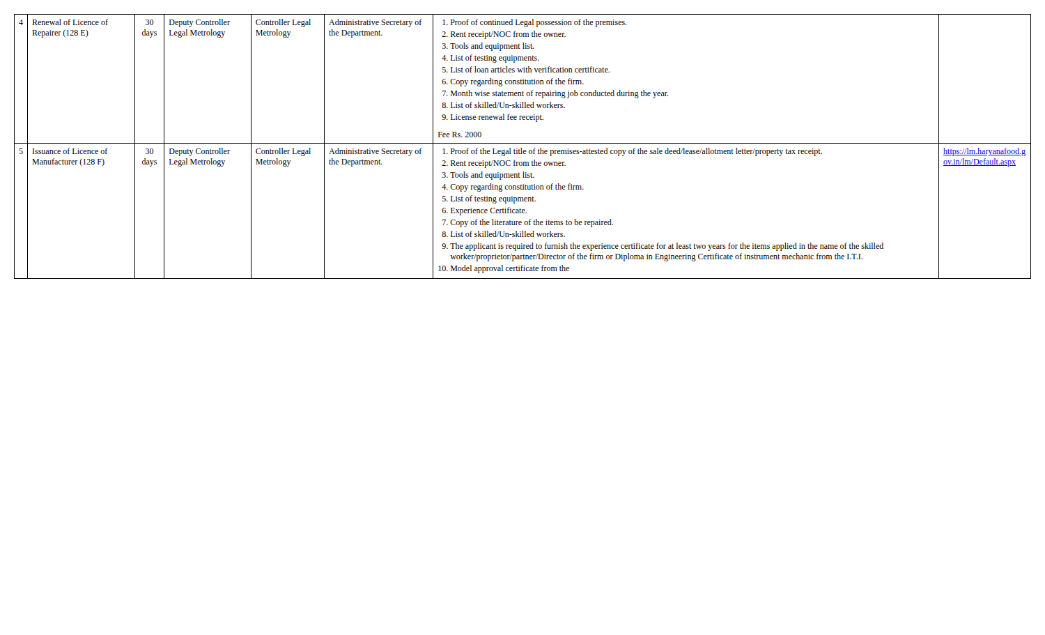| 4 | Renewal of Licence of Repairer (128 E) | 30 days | Deputy Controller Legal Metrology | Controller Legal Metrology | Administrative Secretary of the Department. | Proof of continued Legal possession of the premises. Rent receipt/NOC from the owner. Tools and equipment list. List of testing equipments. List of loan articles with verification certificate. Copy regarding constitution of the firm. Month wise statement of repairing job conducted during the year. List of skilled/Un-skilled workers. License renewal fee receipt. Fee Rs. 2000 | |
| 5 | Issuance of Licence of Manufacturer (128 F) | 30 days | Deputy Controller Legal Metrology | Controller Legal Metrology | Administrative Secretary of the Department. | Proof of the Legal title of the premises-attested copy of the sale deed/lease/allotment letter/property tax receipt. Rent receipt/NOC from the owner. Tools and equipment list. Copy regarding constitution of the firm. List of testing equipment. Experience Certificate. Copy of the literature of the items to be repaired. List of skilled/Un-skilled workers. The applicant is required to furnish the experience certificate for at least two years for the items applied in the name of the skilled worker/proprietor/partner/Director of the firm or Diploma in Engineering Certificate of instrument mechanic from the I.T.I. Model approval certificate from the | https://lm.haryanafood.gov.in/lm/Default.aspx |